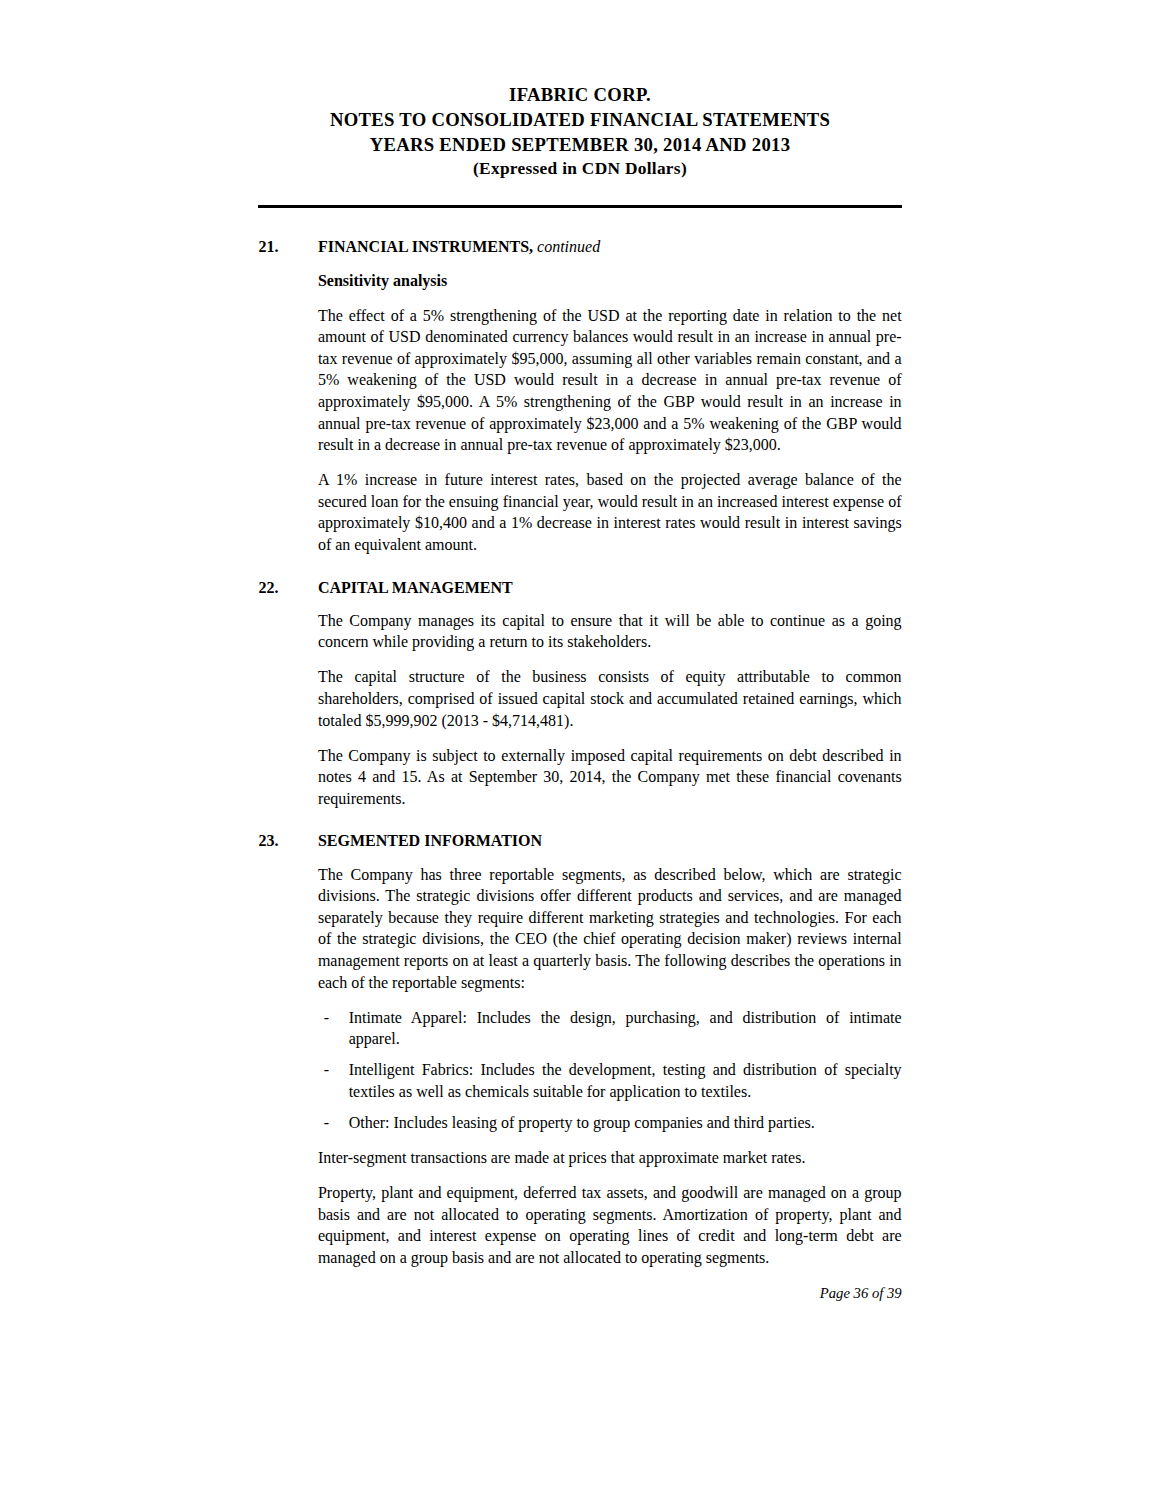IFABRIC CORP.
NOTES TO CONSOLIDATED FINANCIAL STATEMENTS
YEARS ENDED SEPTEMBER 30, 2014 AND 2013
(Expressed in CDN Dollars)
21. FINANCIAL INSTRUMENTS, continued
Sensitivity analysis
The effect of a 5% strengthening of the USD at the reporting date in relation to the net amount of USD denominated currency balances would result in an increase in annual pre-tax revenue of approximately $95,000, assuming all other variables remain constant, and a 5% weakening of the USD would result in a decrease in annual pre-tax revenue of approximately $95,000. A 5% strengthening of the GBP would result in an increase in annual pre-tax revenue of approximately $23,000 and a 5% weakening of the GBP would result in a decrease in annual pre-tax revenue of approximately $23,000.
A 1% increase in future interest rates, based on the projected average balance of the secured loan for the ensuing financial year, would result in an increased interest expense of approximately $10,400 and a 1% decrease in interest rates would result in interest savings of an equivalent amount.
22. CAPITAL MANAGEMENT
The Company manages its capital to ensure that it will be able to continue as a going concern while providing a return to its stakeholders.
The capital structure of the business consists of equity attributable to common shareholders, comprised of issued capital stock and accumulated retained earnings, which totaled $5,999,902 (2013 - $4,714,481).
The Company is subject to externally imposed capital requirements on debt described in notes 4 and 15. As at September 30, 2014, the Company met these financial covenants requirements.
23. SEGMENTED INFORMATION
The Company has three reportable segments, as described below, which are strategic divisions. The strategic divisions offer different products and services, and are managed separately because they require different marketing strategies and technologies. For each of the strategic divisions, the CEO (the chief operating decision maker) reviews internal management reports on at least a quarterly basis. The following describes the operations in each of the reportable segments:
Intimate Apparel: Includes the design, purchasing, and distribution of intimate apparel.
Intelligent Fabrics: Includes the development, testing and distribution of specialty textiles as well as chemicals suitable for application to textiles.
Other: Includes leasing of property to group companies and third parties.
Inter-segment transactions are made at prices that approximate market rates.
Property, plant and equipment, deferred tax assets, and goodwill are managed on a group basis and are not allocated to operating segments. Amortization of property, plant and equipment, and interest expense on operating lines of credit and long-term debt are managed on a group basis and are not allocated to operating segments.
Page 36 of 39